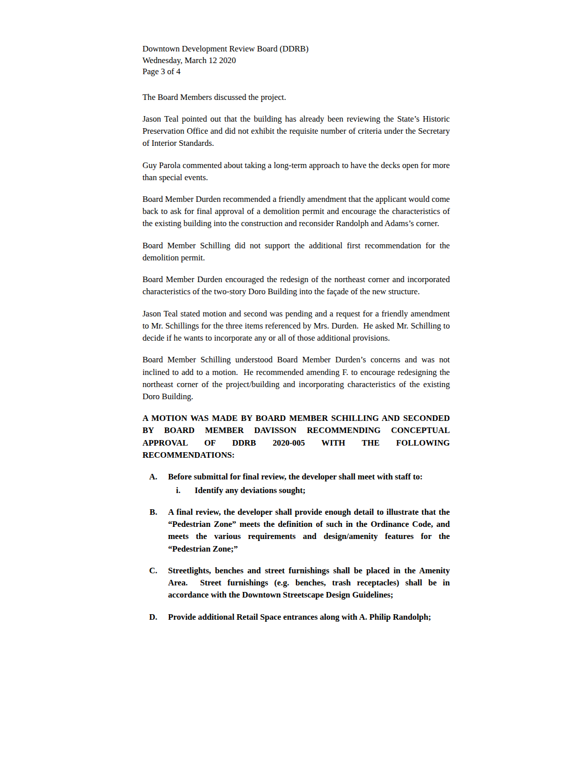Downtown Development Review Board (DDRB)
Wednesday, March 12 2020
Page 3 of 4
The Board Members discussed the project.
Jason Teal pointed out that the building has already been reviewing the State’s Historic Preservation Office and did not exhibit the requisite number of criteria under the Secretary of Interior Standards.
Guy Parola commented about taking a long-term approach to have the decks open for more than special events.
Board Member Durden recommended a friendly amendment that the applicant would come back to ask for final approval of a demolition permit and encourage the characteristics of the existing building into the construction and reconsider Randolph and Adams’s corner.
Board Member Schilling did not support the additional first recommendation for the demolition permit.
Board Member Durden encouraged the redesign of the northeast corner and incorporated characteristics of the two-story Doro Building into the façade of the new structure.
Jason Teal stated motion and second was pending and a request for a friendly amendment to Mr. Schillings for the three items referenced by Mrs. Durden. He asked Mr. Schilling to decide if he wants to incorporate any or all of those additional provisions.
Board Member Schilling understood Board Member Durden’s concerns and was not inclined to add to a motion. He recommended amending F. to encourage redesigning the northeast corner of the project/building and incorporating characteristics of the existing Doro Building.
A MOTION WAS MADE BY BOARD MEMBER SCHILLING AND SECONDED BY BOARD MEMBER DAVISSON RECOMMENDING CONCEPTUAL APPROVAL OF DDRB 2020-005 WITH THE FOLLOWING RECOMMENDATIONS:
Before submittal for final review, the developer shall meet with staff to:
Identify any deviations sought;
A final review, the developer shall provide enough detail to illustrate that the “Pedestrian Zone” meets the definition of such in the Ordinance Code, and meets the various requirements and design/amenity features for the “Pedestrian Zone;”
Streetlights, benches and street furnishings shall be placed in the Amenity Area. Street furnishings (e.g. benches, trash receptacles) shall be in accordance with the Downtown Streetscape Design Guidelines;
Provide additional Retail Space entrances along with A. Philip Randolph;